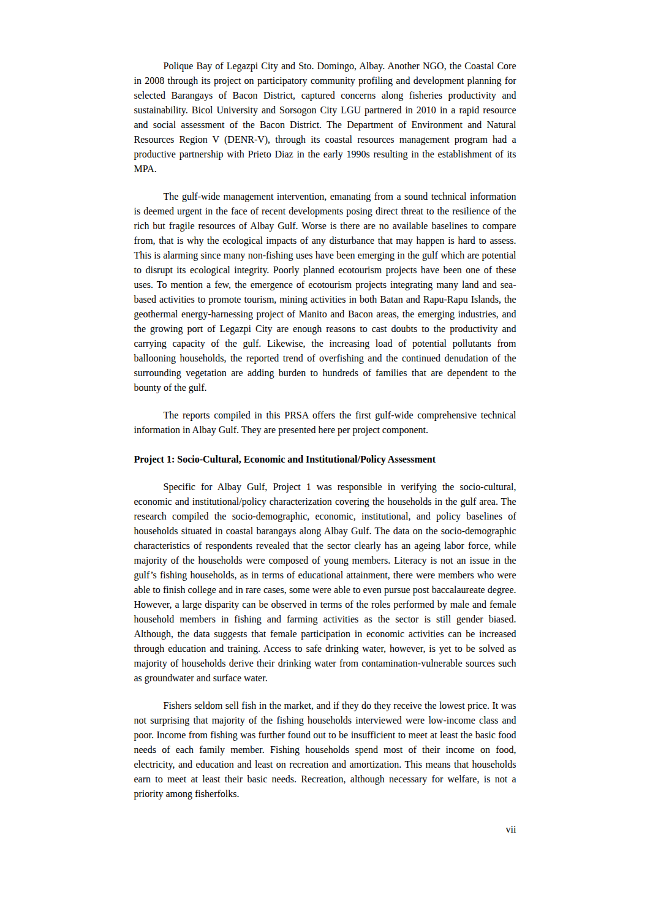Polique Bay of Legazpi City and Sto. Domingo, Albay. Another NGO, the Coastal Core in 2008 through its project on participatory community profiling and development planning for selected Barangays of Bacon District, captured concerns along fisheries productivity and sustainability. Bicol University and Sorsogon City LGU partnered in 2010 in a rapid resource and social assessment of the Bacon District. The Department of Environment and Natural Resources Region V (DENR-V), through its coastal resources management program had a productive partnership with Prieto Diaz in the early 1990s resulting in the establishment of its MPA.
The gulf-wide management intervention, emanating from a sound technical information is deemed urgent in the face of recent developments posing direct threat to the resilience of the rich but fragile resources of Albay Gulf. Worse is there are no available baselines to compare from, that is why the ecological impacts of any disturbance that may happen is hard to assess. This is alarming since many non-fishing uses have been emerging in the gulf which are potential to disrupt its ecological integrity. Poorly planned ecotourism projects have been one of these uses. To mention a few, the emergence of ecotourism projects integrating many land and sea-based activities to promote tourism, mining activities in both Batan and Rapu-Rapu Islands, the geothermal energy-harnessing project of Manito and Bacon areas, the emerging industries, and the growing port of Legazpi City are enough reasons to cast doubts to the productivity and carrying capacity of the gulf. Likewise, the increasing load of potential pollutants from ballooning households, the reported trend of overfishing and the continued denudation of the surrounding vegetation are adding burden to hundreds of families that are dependent to the bounty of the gulf.
The reports compiled in this PRSA offers the first gulf-wide comprehensive technical information in Albay Gulf. They are presented here per project component.
Project 1: Socio-Cultural, Economic and Institutional/Policy Assessment
Specific for Albay Gulf, Project 1 was responsible in verifying the socio-cultural, economic and institutional/policy characterization covering the households in the gulf area. The research compiled the socio-demographic, economic, institutional, and policy baselines of households situated in coastal barangays along Albay Gulf. The data on the socio-demographic characteristics of respondents revealed that the sector clearly has an ageing labor force, while majority of the households were composed of young members. Literacy is not an issue in the gulf’s fishing households, as in terms of educational attainment, there were members who were able to finish college and in rare cases, some were able to even pursue post baccalaureate degree. However, a large disparity can be observed in terms of the roles performed by male and female household members in fishing and farming activities as the sector is still gender biased. Although, the data suggests that female participation in economic activities can be increased through education and training. Access to safe drinking water, however, is yet to be solved as majority of households derive their drinking water from contamination-vulnerable sources such as groundwater and surface water.
Fishers seldom sell fish in the market, and if they do they receive the lowest price. It was not surprising that majority of the fishing households interviewed were low-income class and poor. Income from fishing was further found out to be insufficient to meet at least the basic food needs of each family member. Fishing households spend most of their income on food, electricity, and education and least on recreation and amortization. This means that households earn to meet at least their basic needs. Recreation, although necessary for welfare, is not a priority among fisherfolks.
vii